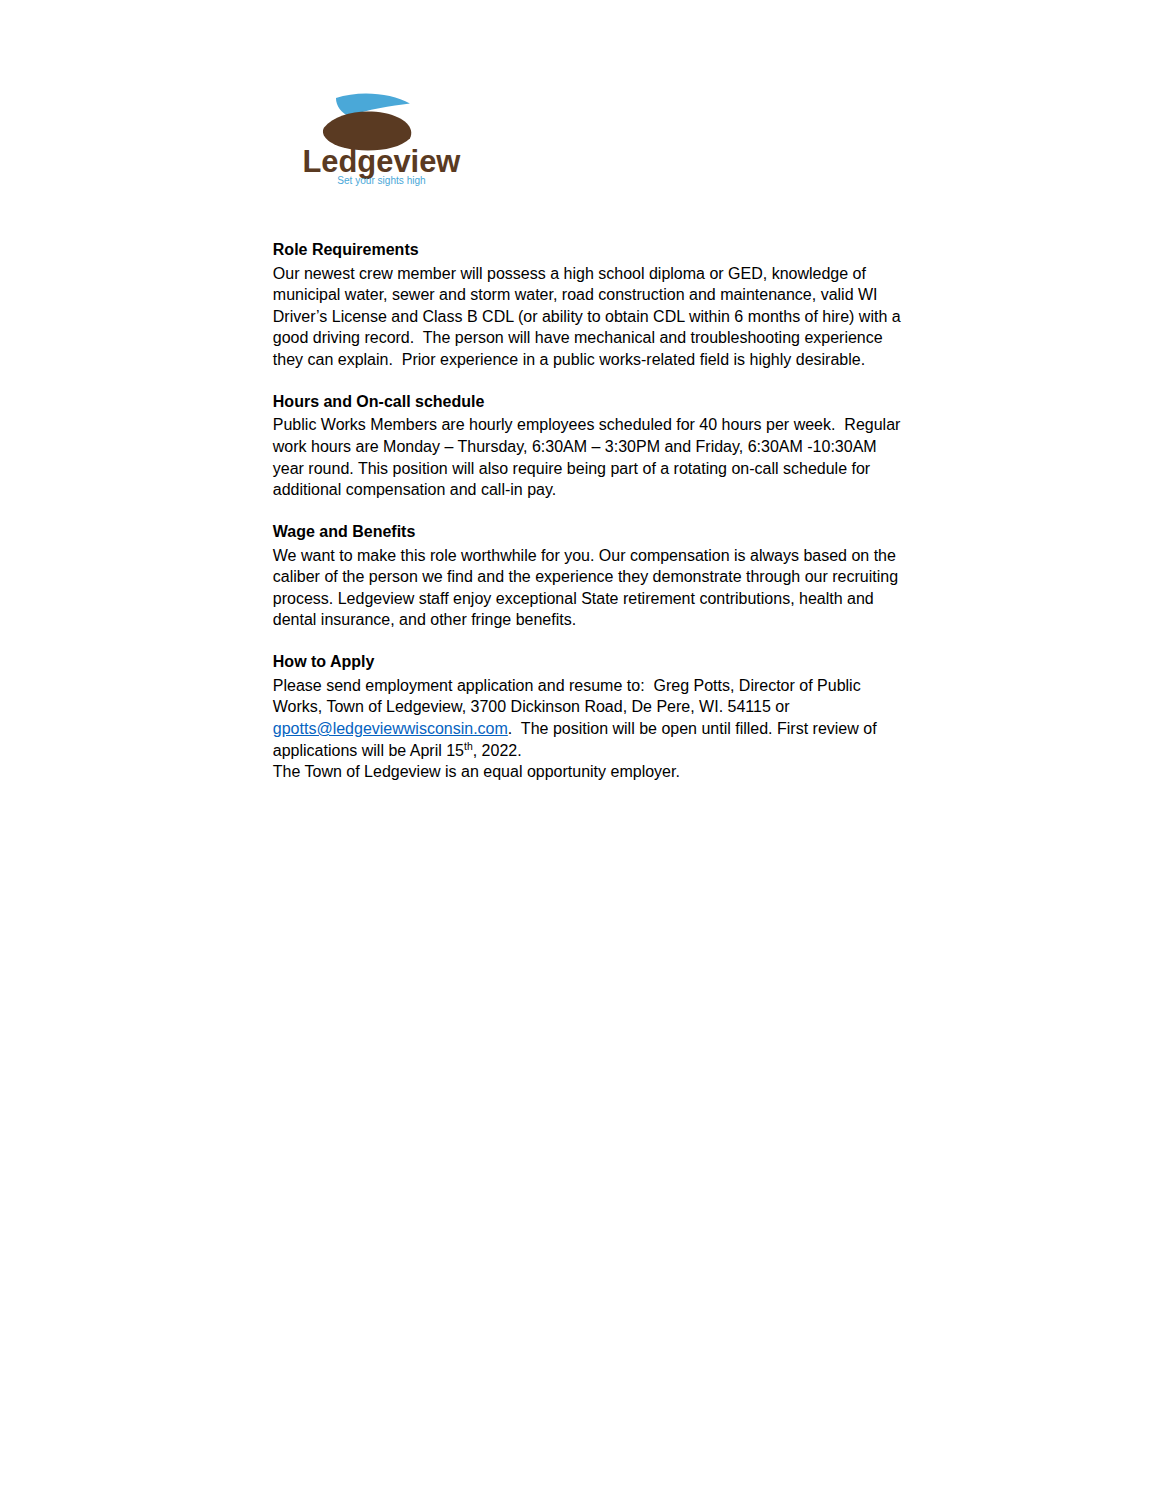Ledgeview Set your sights high
Role Requirements
Our newest crew member will possess a high school diploma or GED, knowledge of municipal water, sewer and storm water, road construction and maintenance, valid WI Driver’s License and Class B CDL (or ability to obtain CDL within 6 months of hire) with a good driving record. The person will have mechanical and troubleshooting experience they can explain. Prior experience in a public works-related field is highly desirable.
Hours and On-call schedule
Public Works Members are hourly employees scheduled for 40 hours per week. Regular work hours are Monday – Thursday, 6:30AM – 3:30PM and Friday, 6:30AM -10:30AM year round. This position will also require being part of a rotating on-call schedule for additional compensation and call-in pay.
Wage and Benefits
We want to make this role worthwhile for you. Our compensation is always based on the caliber of the person we find and the experience they demonstrate through our recruiting process. Ledgeview staff enjoy exceptional State retirement contributions, health and dental insurance, and other fringe benefits.
How to Apply
Please send employment application and resume to: Greg Potts, Director of Public Works, Town of Ledgeview, 3700 Dickinson Road, De Pere, WI. 54115 or gpotts@ledgeviewwisconsin.com. The position will be open until filled. First review of applications will be April 15th, 2022.
The Town of Ledgeview is an equal opportunity employer.